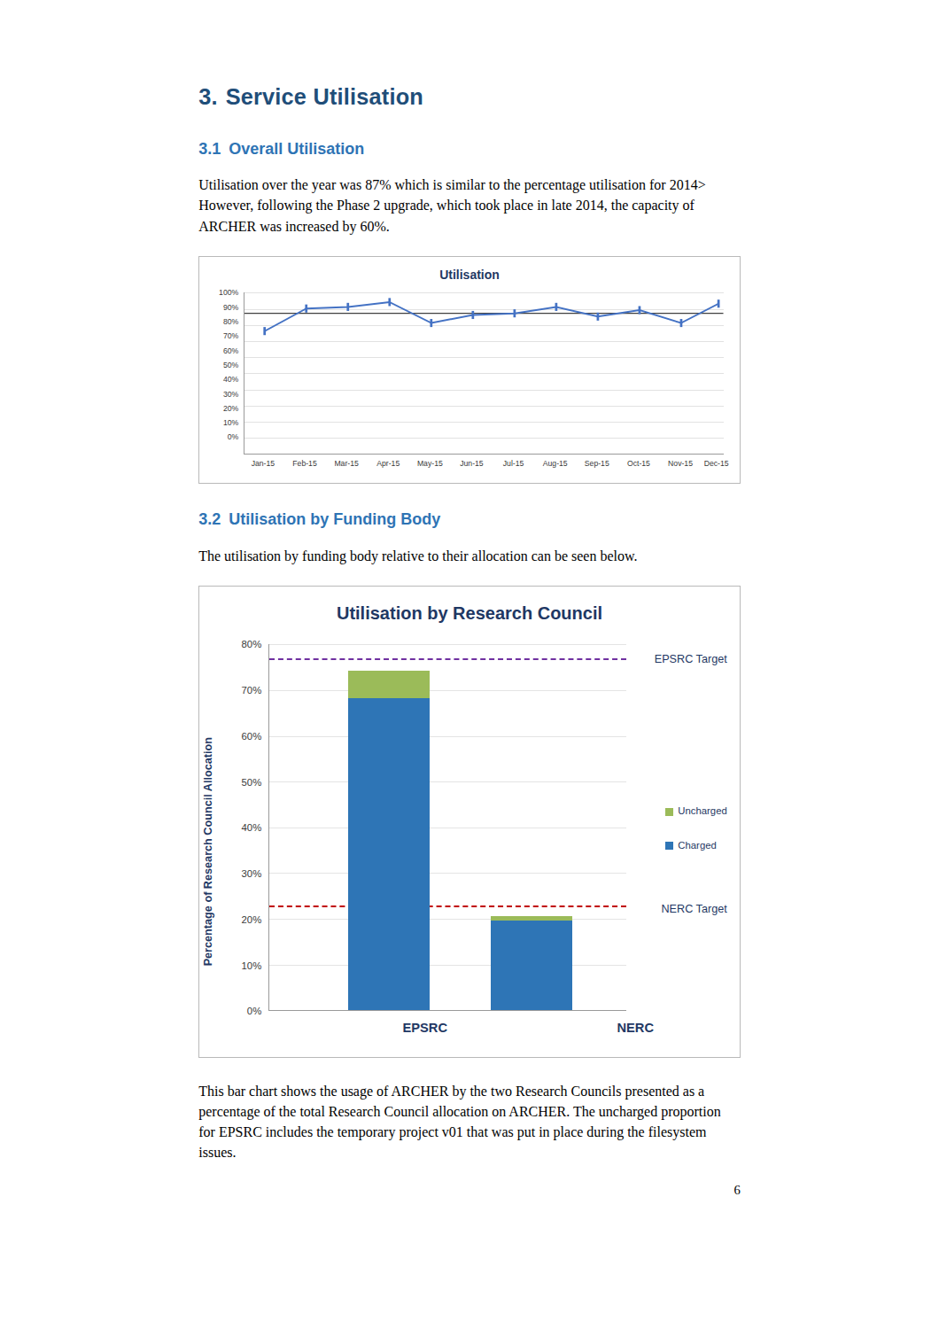3. Service Utilisation
3.1 Overall Utilisation
Utilisation over the year was 87% which is similar to the percentage utilisation for 2014> However, following the Phase 2 upgrade, which took place in late 2014, the capacity of ARCHER was increased by 60%.
Utilisation
100%
90%
80%
70%
60%
50%
40%
30%
20%
10%
0%
Jan-15
Feb-15
Mar-15
Apr-15
May-15
Jun-15
Jul-15
Aug-15
Sep-15
Oct-15
Nov-15
Dec-15
3.2 Utilisation by Funding Body
The utilisation by funding body relative to their allocation can be seen below.
Utilisation by Research Council
Percentage of Research Council Allocation
80%
70%
60%
50%
40%
30%
20%
10%
0%
EPSRC
NERC
EPSRC Target
NERC Target
Uncharged
Charged
This bar chart shows the usage of ARCHER by the two Research Councils presented as a percentage of the total Research Council allocation on ARCHER. The uncharged proportion for EPSRC includes the temporary project v01 that was put in place during the filesystem issues.
6